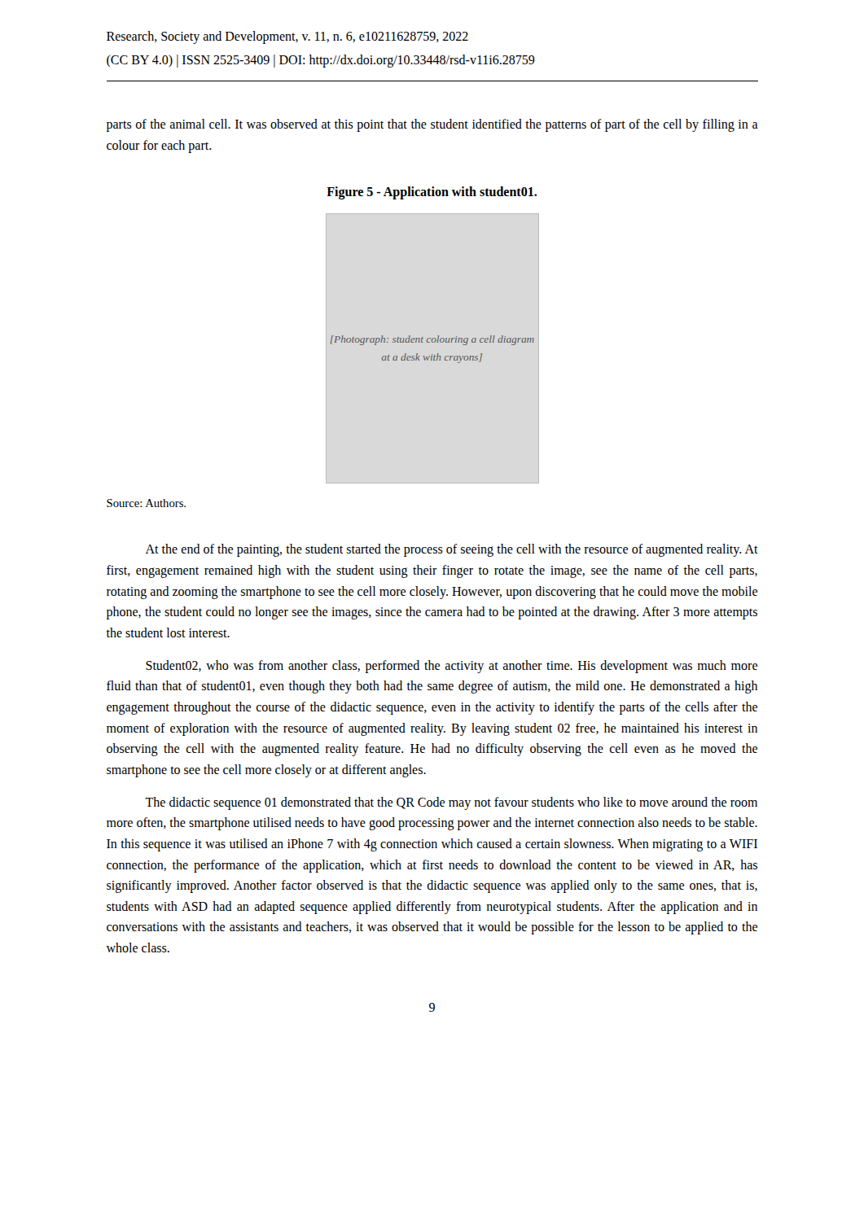Research, Society and Development, v. 11, n. 6, e10211628759, 2022
(CC BY 4.0) | ISSN 2525-3409 | DOI: http://dx.doi.org/10.33448/rsd-v11i6.28759
parts of the animal cell. It was observed at this point that the student identified the patterns of part of the cell by filling in a colour for each part.
Figure 5 - Application with student01.
[Photograph: student colouring a cell diagram at a desk with crayons]
Source: Authors.
At the end of the painting, the student started the process of seeing the cell with the resource of augmented reality. At first, engagement remained high with the student using their finger to rotate the image, see the name of the cell parts, rotating and zooming the smartphone to see the cell more closely. However, upon discovering that he could move the mobile phone, the student could no longer see the images, since the camera had to be pointed at the drawing. After 3 more attempts the student lost interest.
Student02, who was from another class, performed the activity at another time. His development was much more fluid than that of student01, even though they both had the same degree of autism, the mild one. He demonstrated a high engagement throughout the course of the didactic sequence, even in the activity to identify the parts of the cells after the moment of exploration with the resource of augmented reality. By leaving student 02 free, he maintained his interest in observing the cell with the augmented reality feature. He had no difficulty observing the cell even as he moved the smartphone to see the cell more closely or at different angles.
The didactic sequence 01 demonstrated that the QR Code may not favour students who like to move around the room more often, the smartphone utilised needs to have good processing power and the internet connection also needs to be stable. In this sequence it was utilised an iPhone 7 with 4g connection which caused a certain slowness. When migrating to a WIFI connection, the performance of the application, which at first needs to download the content to be viewed in AR, has significantly improved. Another factor observed is that the didactic sequence was applied only to the same ones, that is, students with ASD had an adapted sequence applied differently from neurotypical students. After the application and in conversations with the assistants and teachers, it was observed that it would be possible for the lesson to be applied to the whole class.
9